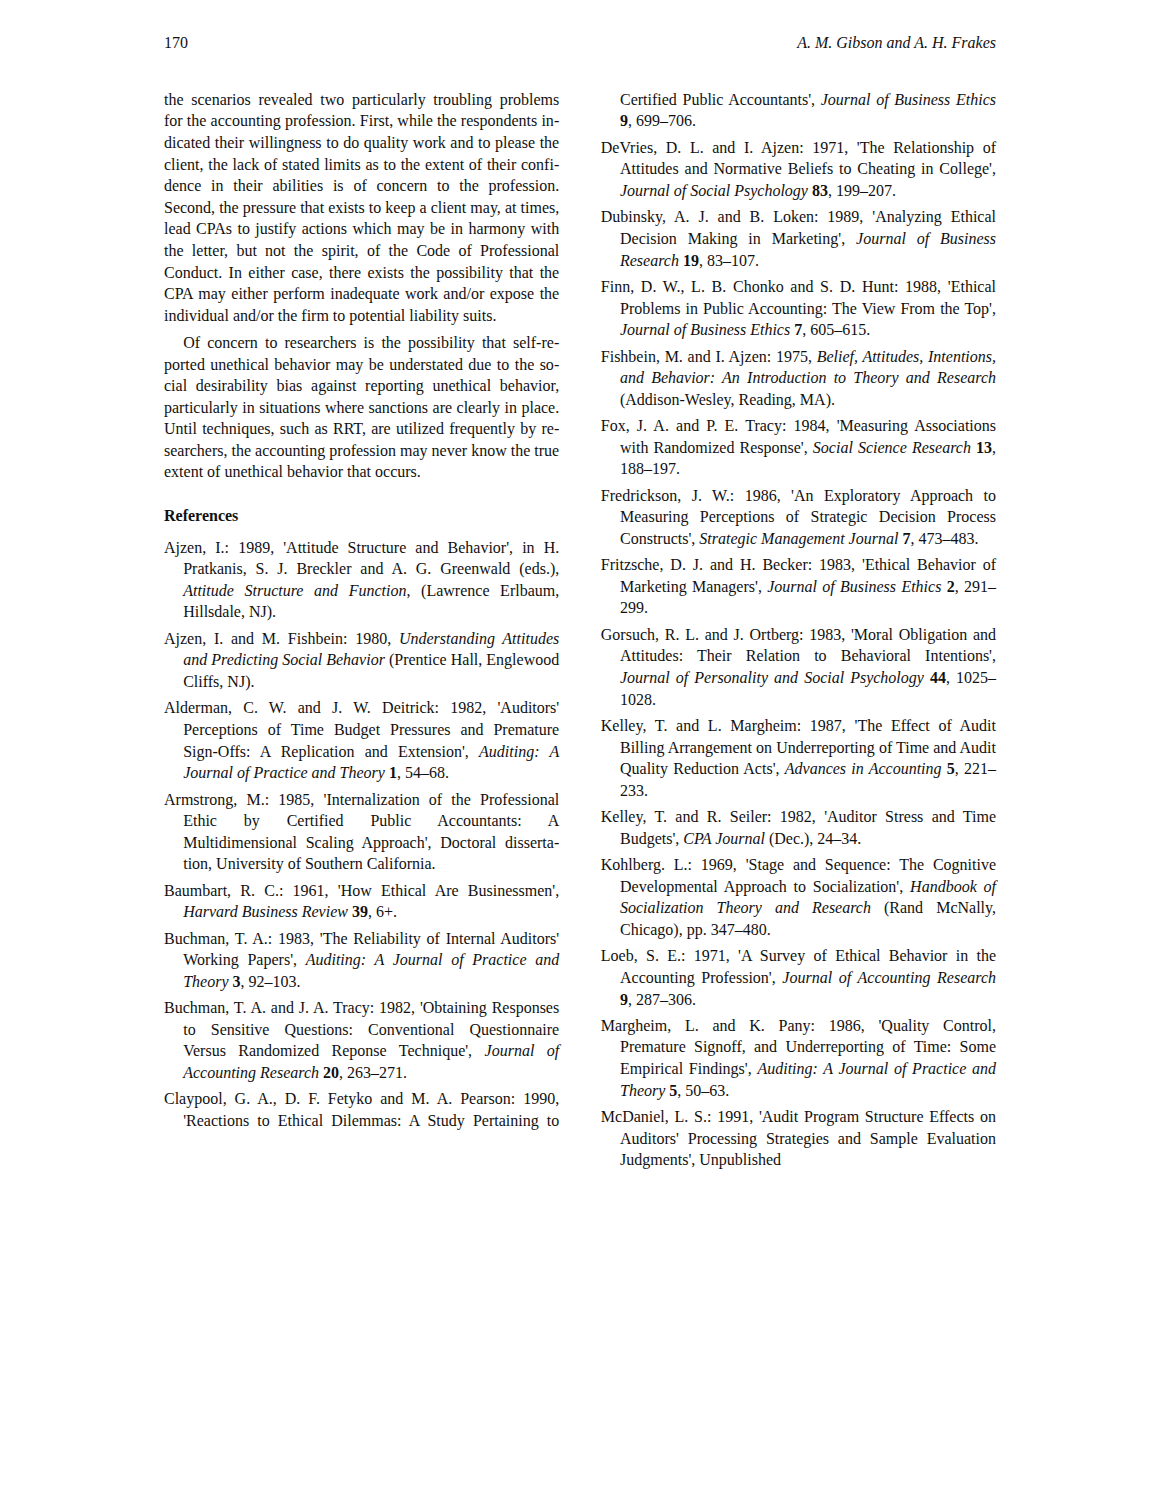170 A. M. Gibson and A. H. Frakes
the scenarios revealed two particularly troubling problems for the accounting profession. First, while the respondents indicated their willingness to do quality work and to please the client, the lack of stated limits as to the extent of their confidence in their abilities is of concern to the profession. Second, the pressure that exists to keep a client may, at times, lead CPAs to justify actions which may be in harmony with the letter, but not the spirit, of the Code of Professional Conduct. In either case, there exists the possibility that the CPA may either perform inadequate work and/or expose the individual and/or the firm to potential liability suits.
Of concern to researchers is the possibility that self-reported unethical behavior may be understated due to the social desirability bias against reporting unethical behavior, particularly in situations where sanctions are clearly in place. Until techniques, such as RRT, are utilized frequently by researchers, the accounting profession may never know the true extent of unethical behavior that occurs.
References
Ajzen, I.: 1989, 'Attitude Structure and Behavior', in H. Pratkanis, S. J. Breckler and A. G. Greenwald (eds.), Attitude Structure and Function, (Lawrence Erlbaum, Hillsdale, NJ).
Ajzen, I. and M. Fishbein: 1980, Understanding Attitudes and Predicting Social Behavior (Prentice Hall, Englewood Cliffs, NJ).
Alderman, C. W. and J. W. Deitrick: 1982, 'Auditors' Perceptions of Time Budget Pressures and Premature Sign-Offs: A Replication and Extension', Auditing: A Journal of Practice and Theory 1, 54–68.
Armstrong, M.: 1985, 'Internalization of the Professional Ethic by Certified Public Accountants: A Multidimensional Scaling Approach', Doctoral dissertation, University of Southern California.
Baumbart, R. C.: 1961, 'How Ethical Are Businessmen', Harvard Business Review 39, 6+.
Buchman, T. A.: 1983, 'The Reliability of Internal Auditors' Working Papers', Auditing: A Journal of Practice and Theory 3, 92–103.
Buchman, T. A. and J. A. Tracy: 1982, 'Obtaining Responses to Sensitive Questions: Conventional Questionnaire Versus Randomized Reponse Technique', Journal of Accounting Research 20, 263–271.
Claypool, G. A., D. F. Fetyko and M. A. Pearson: 1990, 'Reactions to Ethical Dilemmas: A Study Pertaining to Certified Public Accountants', Journal of Business Ethics 9, 699–706.
DeVries, D. L. and I. Ajzen: 1971, 'The Relationship of Attitudes and Normative Beliefs to Cheating in College', Journal of Social Psychology 83, 199–207.
Dubinsky, A. J. and B. Loken: 1989, 'Analyzing Ethical Decision Making in Marketing', Journal of Business Research 19, 83–107.
Finn, D. W., L. B. Chonko and S. D. Hunt: 1988, 'Ethical Problems in Public Accounting: The View From the Top', Journal of Business Ethics 7, 605–615.
Fishbein, M. and I. Ajzen: 1975, Belief, Attitudes, Intentions, and Behavior: An Introduction to Theory and Research (Addison-Wesley, Reading, MA).
Fox, J. A. and P. E. Tracy: 1984, 'Measuring Associations with Randomized Response', Social Science Research 13, 188–197.
Fredrickson, J. W.: 1986, 'An Exploratory Approach to Measuring Perceptions of Strategic Decision Process Constructs', Strategic Management Journal 7, 473–483.
Fritzsche, D. J. and H. Becker: 1983, 'Ethical Behavior of Marketing Managers', Journal of Business Ethics 2, 291–299.
Gorsuch, R. L. and J. Ortberg: 1983, 'Moral Obligation and Attitudes: Their Relation to Behavioral Intentions', Journal of Personality and Social Psychology 44, 1025–1028.
Kelley, T. and L. Margheim: 1987, 'The Effect of Audit Billing Arrangement on Underreporting of Time and Audit Quality Reduction Acts', Advances in Accounting 5, 221–233.
Kelley, T. and R. Seiler: 1982, 'Auditor Stress and Time Budgets', CPA Journal (Dec.), 24–34.
Kohlberg. L.: 1969, 'Stage and Sequence: The Cognitive Developmental Approach to Socialization', Handbook of Socialization Theory and Research (Rand McNally, Chicago), pp. 347–480.
Loeb, S. E.: 1971, 'A Survey of Ethical Behavior in the Accounting Profession', Journal of Accounting Research 9, 287–306.
Margheim, L. and K. Pany: 1986, 'Quality Control, Premature Signoff, and Underreporting of Time: Some Empirical Findings', Auditing: A Journal of Practice and Theory 5, 50–63.
McDaniel, L. S.: 1991, 'Audit Program Structure Effects on Auditors' Processing Strategies and Sample Evaluation Judgments', Unpublished